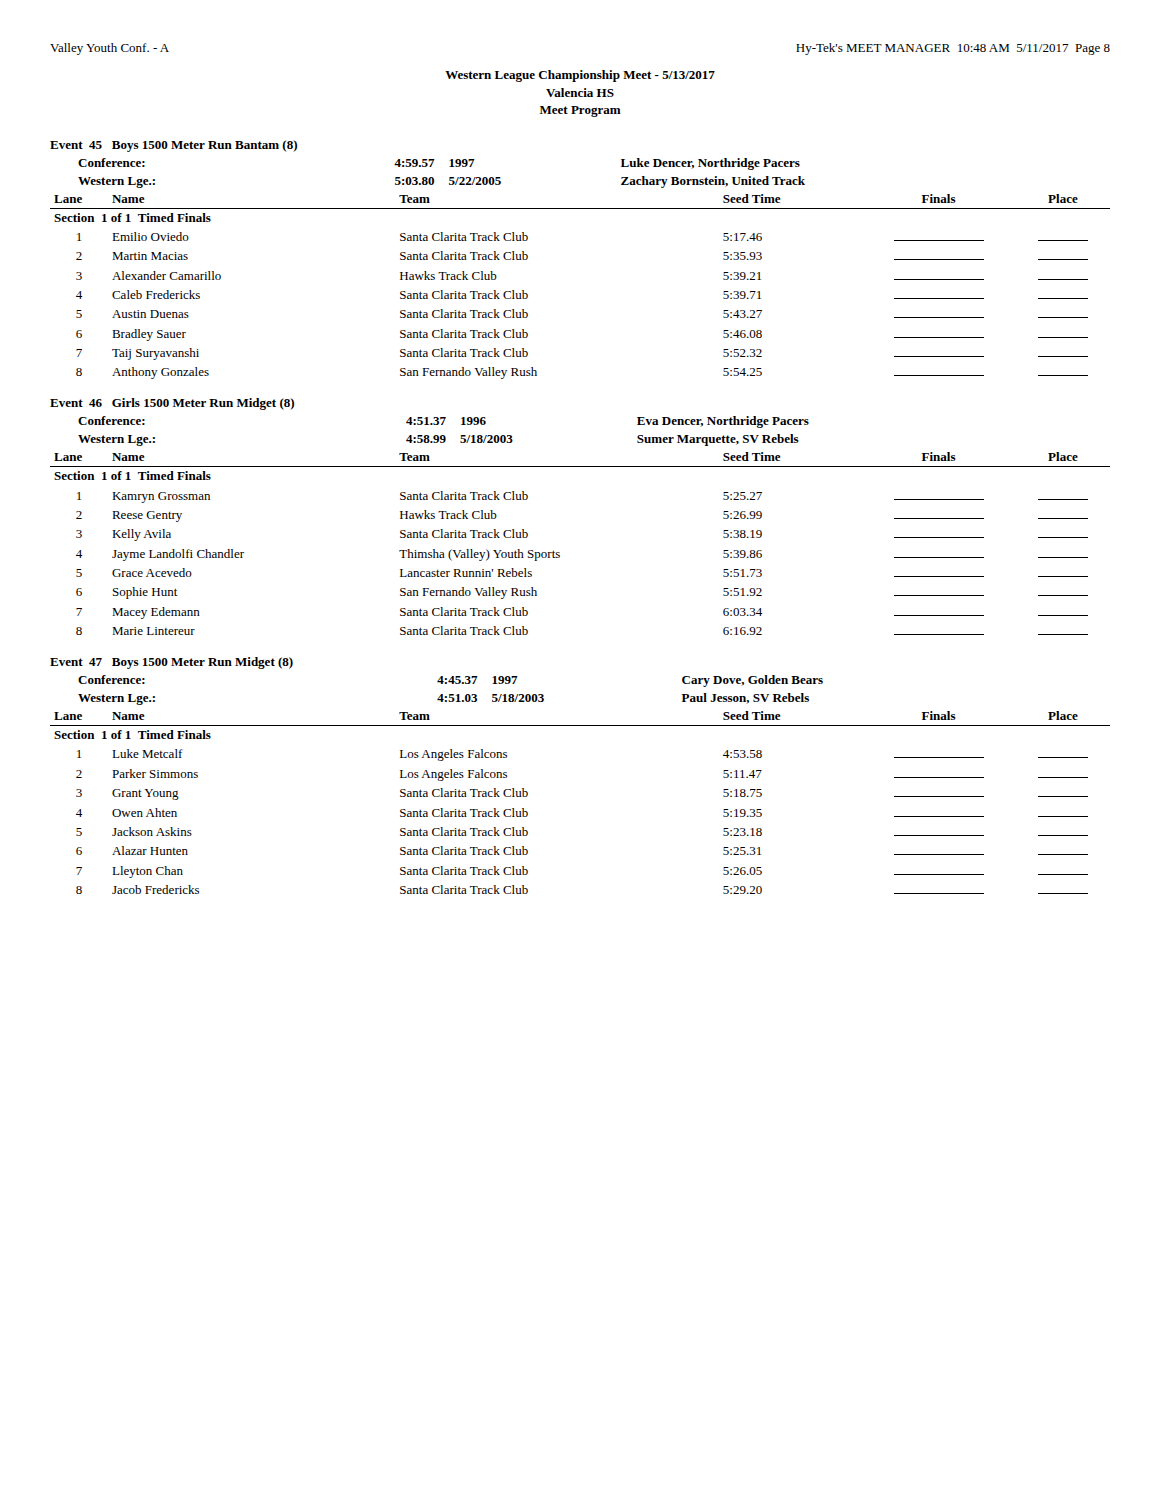Valley Youth Conf. - A
Hy-Tek's MEET MANAGER 10:48 AM 5/11/2017 Page 8
Western League Championship Meet - 5/13/2017
Valencia HS
Meet Program
Event 45 Boys 1500 Meter Run Bantam (8)
| Conference: | 4:59.57 | 1997 | Luke Dencer, Northridge Pacers |
| Western Lge.: | 5:03.80 | 5/22/2005 | Zachary Bornstein, United Track |
| Lane | Name | Team | Seed Time | Finals | Place |
| Section 1 of 1 Timed Finals |
| 1 | Emilio Oviedo | Santa Clarita Track Club | 5:17.46 | | |
| 2 | Martin Macias | Santa Clarita Track Club | 5:35.93 | | |
| 3 | Alexander Camarillo | Hawks Track Club | 5:39.21 | | |
| 4 | Caleb Fredericks | Santa Clarita Track Club | 5:39.71 | | |
| 5 | Austin Duenas | Santa Clarita Track Club | 5:43.27 | | |
| 6 | Bradley Sauer | Santa Clarita Track Club | 5:46.08 | | |
| 7 | Taij Suryavanshi | Santa Clarita Track Club | 5:52.32 | | |
| 8 | Anthony Gonzales | San Fernando Valley Rush | 5:54.25 | | |
Event 46 Girls 1500 Meter Run Midget (8)
| Conference: | 4:51.37 | 1996 | Eva Dencer, Northridge Pacers |
| Western Lge.: | 4:58.99 | 5/18/2003 | Sumer Marquette, SV Rebels |
| Lane | Name | Team | Seed Time | Finals | Place |
| Section 1 of 1 Timed Finals |
| 1 | Kamryn Grossman | Santa Clarita Track Club | 5:25.27 | | |
| 2 | Reese Gentry | Hawks Track Club | 5:26.99 | | |
| 3 | Kelly Avila | Santa Clarita Track Club | 5:38.19 | | |
| 4 | Jayme Landolfi Chandler | Thimsha (Valley) Youth Sports | 5:39.86 | | |
| 5 | Grace Acevedo | Lancaster Runnin' Rebels | 5:51.73 | | |
| 6 | Sophie Hunt | San Fernando Valley Rush | 5:51.92 | | |
| 7 | Macey Edemann | Santa Clarita Track Club | 6:03.34 | | |
| 8 | Marie Lintereur | Santa Clarita Track Club | 6:16.92 | | |
Event 47 Boys 1500 Meter Run Midget (8)
| Conference: | 4:45.37 | 1997 | Cary Dove, Golden Bears |
| Western Lge.: | 4:51.03 | 5/18/2003 | Paul Jesson, SV Rebels |
| Lane | Name | Team | Seed Time | Finals | Place |
| Section 1 of 1 Timed Finals |
| 1 | Luke Metcalf | Los Angeles Falcons | 4:53.58 | | |
| 2 | Parker Simmons | Los Angeles Falcons | 5:11.47 | | |
| 3 | Grant Young | Santa Clarita Track Club | 5:18.75 | | |
| 4 | Owen Ahten | Santa Clarita Track Club | 5:19.35 | | |
| 5 | Jackson Askins | Santa Clarita Track Club | 5:23.18 | | |
| 6 | Alazar Hunten | Santa Clarita Track Club | 5:25.31 | | |
| 7 | Lleyton Chan | Santa Clarita Track Club | 5:26.05 | | |
| 8 | Jacob Fredericks | Santa Clarita Track Club | 5:29.20 | | |